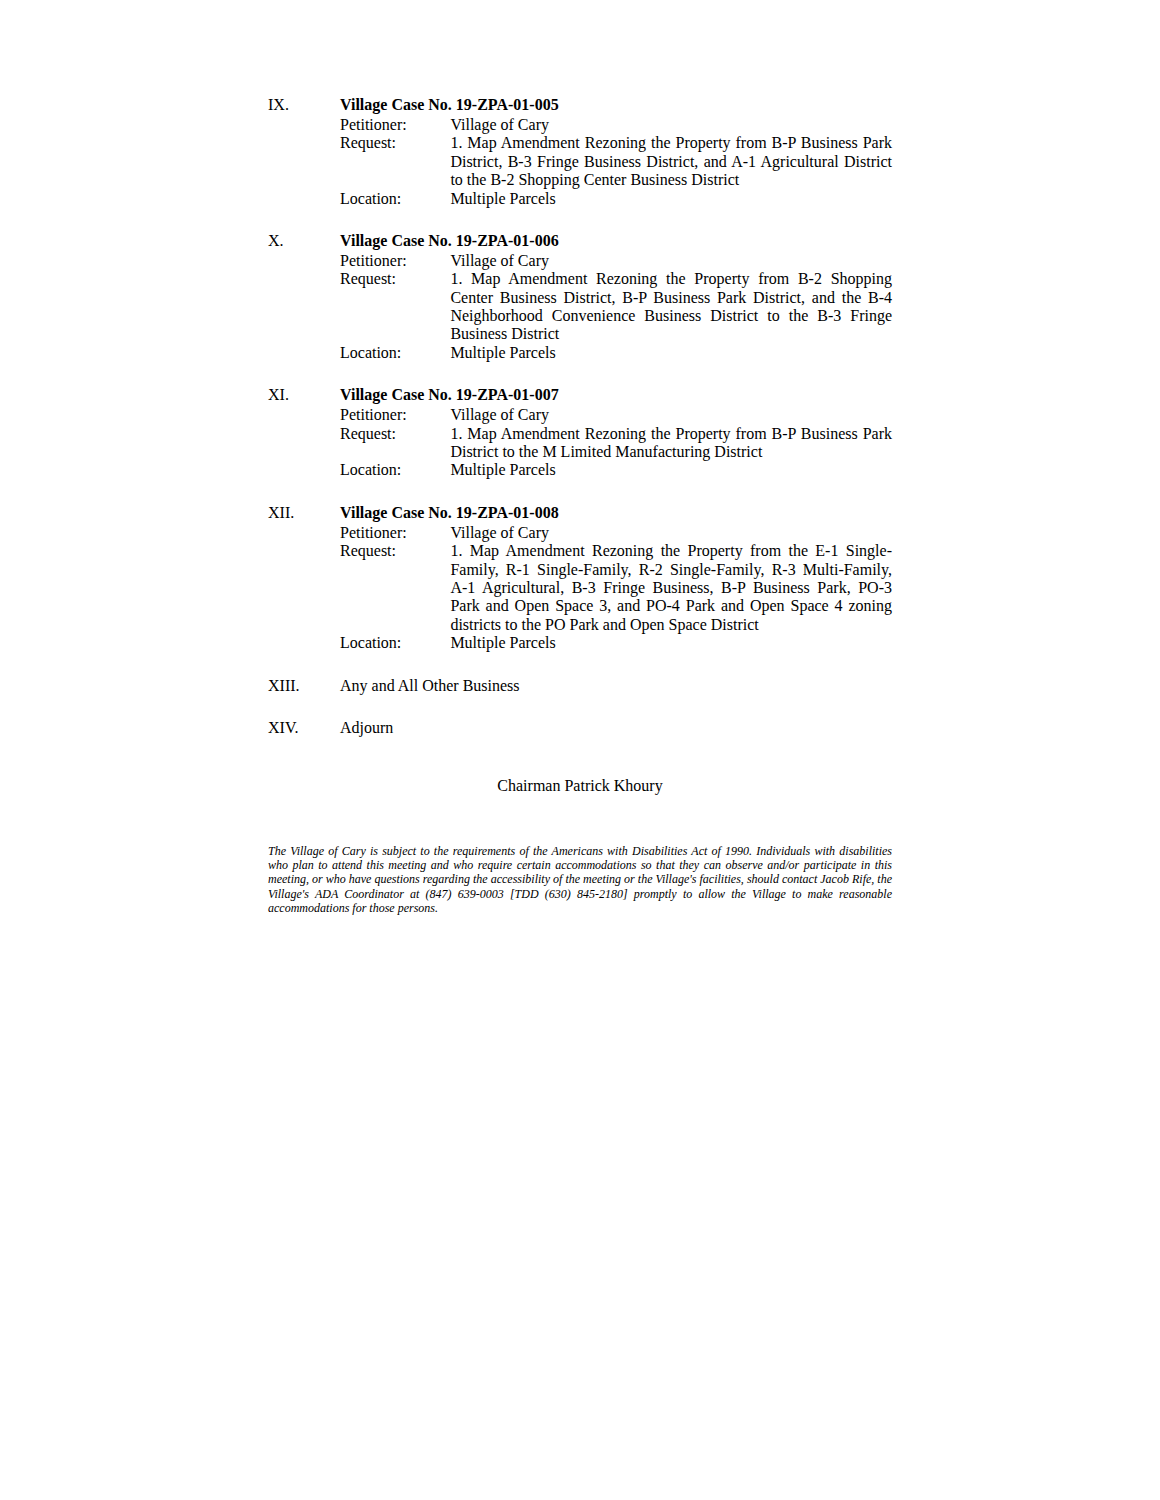IX.
Village Case No. 19-ZPA-01-005
Petitioner:
Village of Cary
Request:
1. Map Amendment Rezoning the Property from B-P Business Park District, B-3 Fringe Business District, and A-1 Agricultural District to the B-2 Shopping Center Business District
Location:
Multiple Parcels
X.
Village Case No. 19-ZPA-01-006
Petitioner:
Village of Cary
Request:
1. Map Amendment Rezoning the Property from B-2 Shopping Center Business District, B-P Business Park District, and the B-4 Neighborhood Convenience Business District to the B-3 Fringe Business District
Location:
Multiple Parcels
XI.
Village Case No. 19-ZPA-01-007
Petitioner:
Village of Cary
Request:
1. Map Amendment Rezoning the Property from B-P Business Park District to the M Limited Manufacturing District
Location:
Multiple Parcels
XII.
Village Case No. 19-ZPA-01-008
Petitioner:
Village of Cary
Request:
1. Map Amendment Rezoning the Property from the E-1 Single-Family, R-1 Single-Family, R-2 Single-Family, R-3 Multi-Family, A-1 Agricultural, B-3 Fringe Business, B-P Business Park, PO-3 Park and Open Space 3, and PO-4 Park and Open Space 4 zoning districts to the PO Park and Open Space District
Location:
Multiple Parcels
XIII.
Any and All Other Business
XIV.
Adjourn
Chairman Patrick Khoury
The Village of Cary is subject to the requirements of the Americans with Disabilities Act of 1990. Individuals with disabilities who plan to attend this meeting and who require certain accommodations so that they can observe and/or participate in this meeting, or who have questions regarding the accessibility of the meeting or the Village's facilities, should contact Jacob Rife, the Village's ADA Coordinator at (847) 639-0003 [TDD (630) 845-2180] promptly to allow the Village to make reasonable accommodations for those persons.